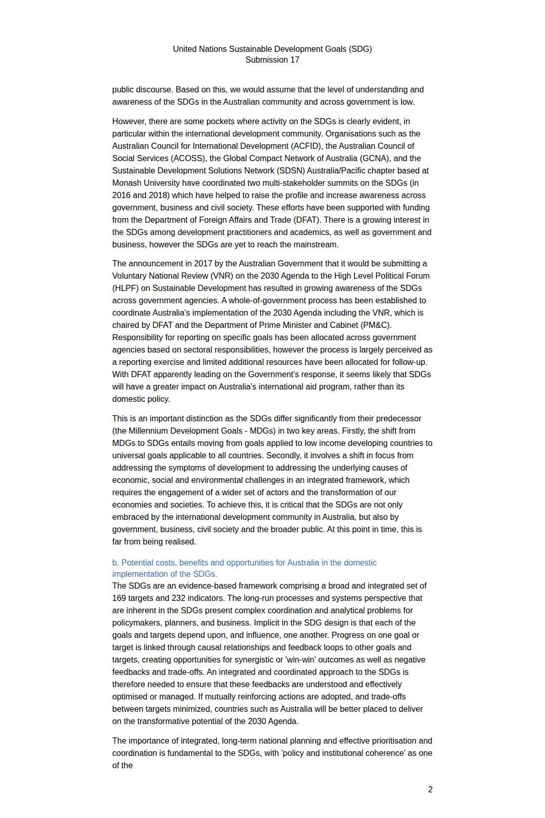United Nations Sustainable Development Goals (SDG)
Submission 17
public discourse. Based on this, we would assume that the level of understanding and awareness of the SDGs in the Australian community and across government is low.
However, there are some pockets where activity on the SDGs is clearly evident, in particular within the international development community. Organisations such as the Australian Council for International Development (ACFID), the Australian Council of Social Services (ACOSS), the Global Compact Network of Australia (GCNA), and the Sustainable Development Solutions Network (SDSN) Australia/Pacific chapter based at Monash University have coordinated two multi-stakeholder summits on the SDGs (in 2016 and 2018) which have helped to raise the profile and increase awareness across government, business and civil society. These efforts have been supported with funding from the Department of Foreign Affairs and Trade (DFAT). There is a growing interest in the SDGs among development practitioners and academics, as well as government and business, however the SDGs are yet to reach the mainstream.
The announcement in 2017 by the Australian Government that it would be submitting a Voluntary National Review (VNR) on the 2030 Agenda to the High Level Political Forum (HLPF) on Sustainable Development has resulted in growing awareness of the SDGs across government agencies. A whole-of-government process has been established to coordinate Australia's implementation of the 2030 Agenda including the VNR, which is chaired by DFAT and the Department of Prime Minister and Cabinet (PM&C). Responsibility for reporting on specific goals has been allocated across government agencies based on sectoral responsibilities, however the process is largely perceived as a reporting exercise and limited additional resources have been allocated for follow-up. With DFAT apparently leading on the Government's response, it seems likely that SDGs will have a greater impact on Australia's international aid program, rather than its domestic policy.
This is an important distinction as the SDGs differ significantly from their predecessor (the Millennium Development Goals - MDGs) in two key areas. Firstly, the shift from MDGs to SDGs entails moving from goals applied to low income developing countries to universal goals applicable to all countries. Secondly, it involves a shift in focus from addressing the symptoms of development to addressing the underlying causes of economic, social and environmental challenges in an integrated framework, which requires the engagement of a wider set of actors and the transformation of our economies and societies. To achieve this, it is critical that the SDGs are not only embraced by the international development community in Australia, but also by government, business, civil society and the broader public. At this point in time, this is far from being realised.
b. Potential costs, benefits and opportunities for Australia in the domestic implementation of the SDGs.
The SDGs are an evidence-based framework comprising a broad and integrated set of 169 targets and 232 indicators. The long-run processes and systems perspective that are inherent in the SDGs present complex coordination and analytical problems for policymakers, planners, and business. Implicit in the SDG design is that each of the goals and targets depend upon, and influence, one another. Progress on one goal or target is linked through causal relationships and feedback loops to other goals and targets, creating opportunities for synergistic or 'win-win' outcomes as well as negative feedbacks and trade-offs. An integrated and coordinated approach to the SDGs is therefore needed to ensure that these feedbacks are understood and effectively optimised or managed. If mutually reinforcing actions are adopted, and trade-offs between targets minimized, countries such as Australia will be better placed to deliver on the transformative potential of the 2030 Agenda.
The importance of integrated, long-term national planning and effective prioritisation and coordination is fundamental to the SDGs, with 'policy and institutional coherence' as one of the
2